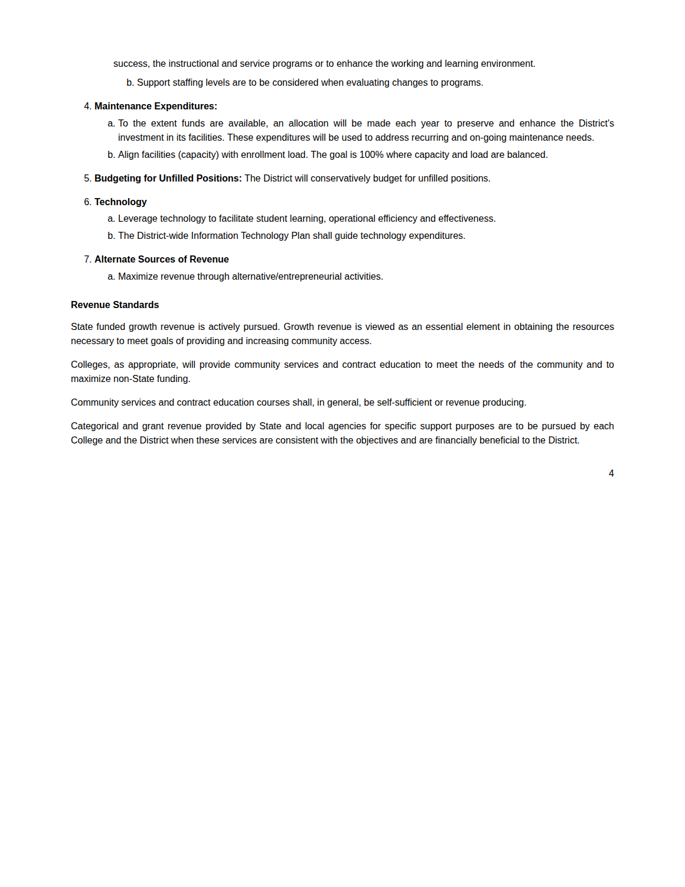success, the instructional and service programs or to enhance the working and learning environment.
Support staffing levels are to be considered when evaluating changes to programs.
Maintenance Expenditures:
To the extent funds are available, an allocation will be made each year to preserve and enhance the District's investment in its facilities. These expenditures will be used to address recurring and on-going maintenance needs.
Align facilities (capacity) with enrollment load. The goal is 100% where capacity and load are balanced.
Budgeting for Unfilled Positions: The District will conservatively budget for unfilled positions.
Technology
Leverage technology to facilitate student learning, operational efficiency and effectiveness.
The District-wide Information Technology Plan shall guide technology expenditures.
Alternate Sources of Revenue
Maximize revenue through alternative/entrepreneurial activities.
Revenue Standards
State funded growth revenue is actively pursued. Growth revenue is viewed as an essential element in obtaining the resources necessary to meet goals of providing and increasing community access.
Colleges, as appropriate, will provide community services and contract education to meet the needs of the community and to maximize non-State funding.
Community services and contract education courses shall, in general, be self-sufficient or revenue producing.
Categorical and grant revenue provided by State and local agencies for specific support purposes are to be pursued by each College and the District when these services are consistent with the objectives and are financially beneficial to the District.
4